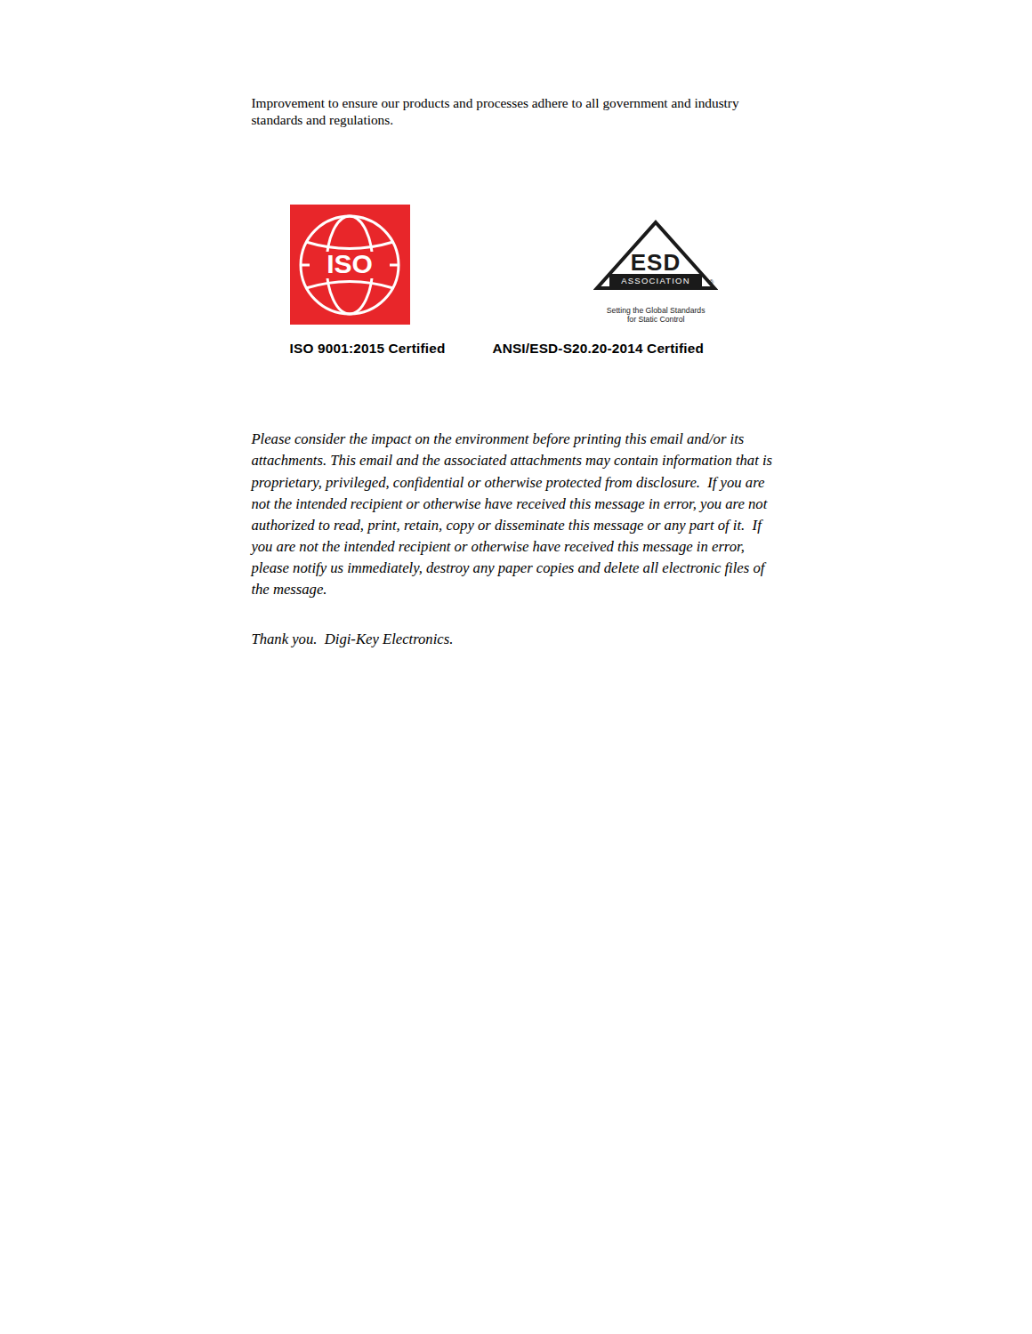Improvement to ensure our products and processes adhere to all government and industry standards and regulations.
ISO
ESD ASSOCIATION ®
Setting the Global Standards
for Static Control
ISO 9001:2015 Certified ANSI/ESD-S20.20-2014 Certified
Please consider the impact on the environment before printing this email and/or its attachments. This email and the associated attachments may contain information that is proprietary, privileged, confidential or otherwise protected from disclosure. If you are not the intended recipient or otherwise have received this message in error, you are not authorized to read, print, retain, copy or disseminate this message or any part of it. If you are not the intended recipient or otherwise have received this message in error, please notify us immediately, destroy any paper copies and delete all electronic files of the message.
Thank you. Digi-Key Electronics.